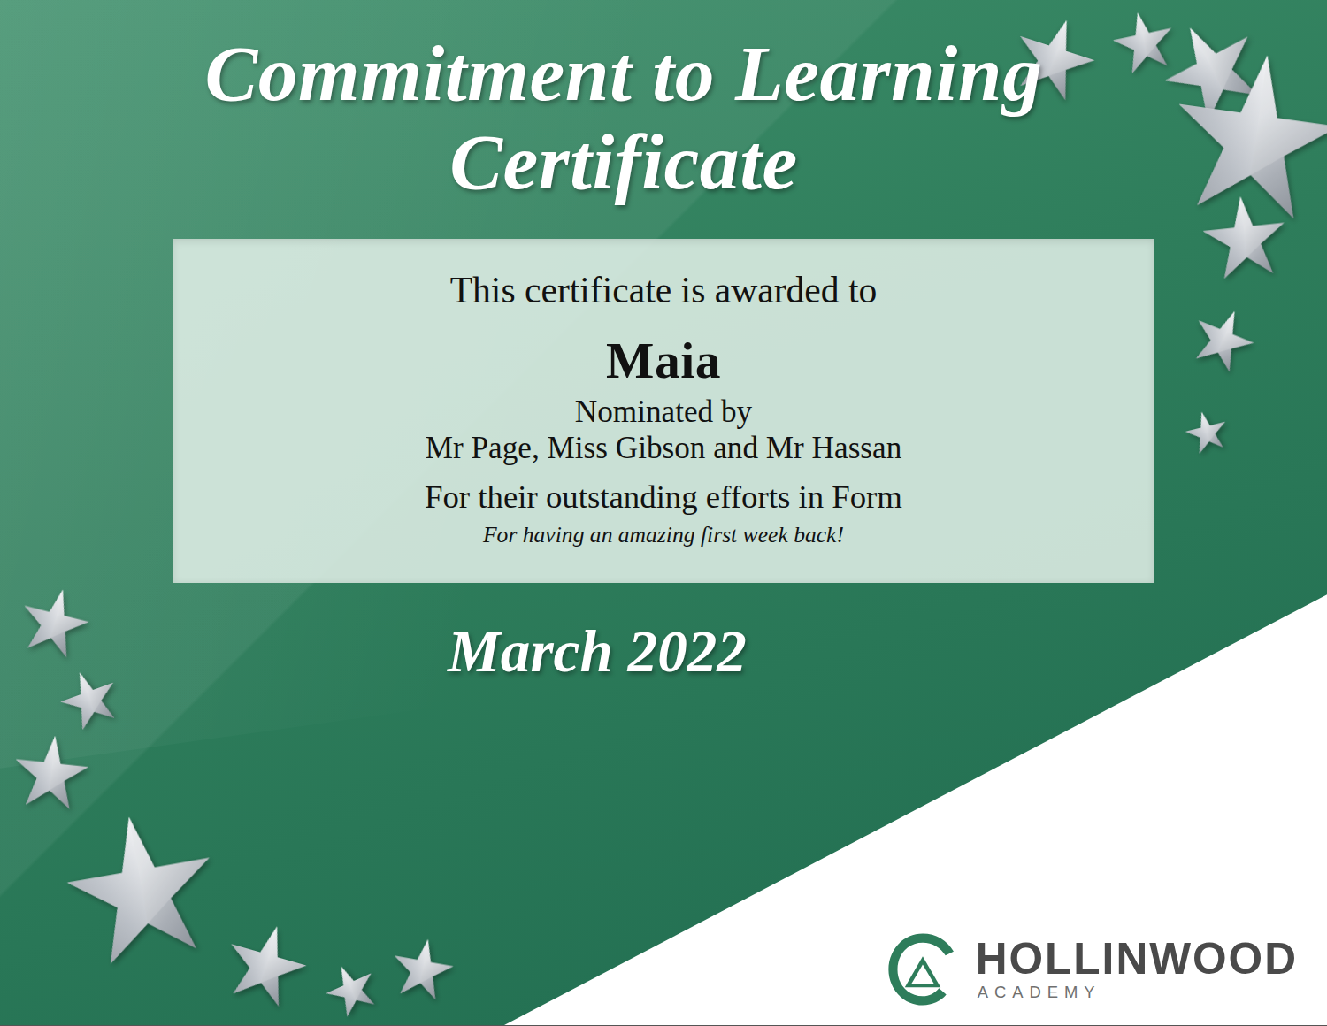Commitment to Learning
Certificate
This certificate is awarded to
Maia
Nominated by
Mr Page, Miss Gibson and Mr Hassan
For their outstanding efforts in Form
For having an amazing first week back!
March 2022
HOLLINWOOD
ACADEMY